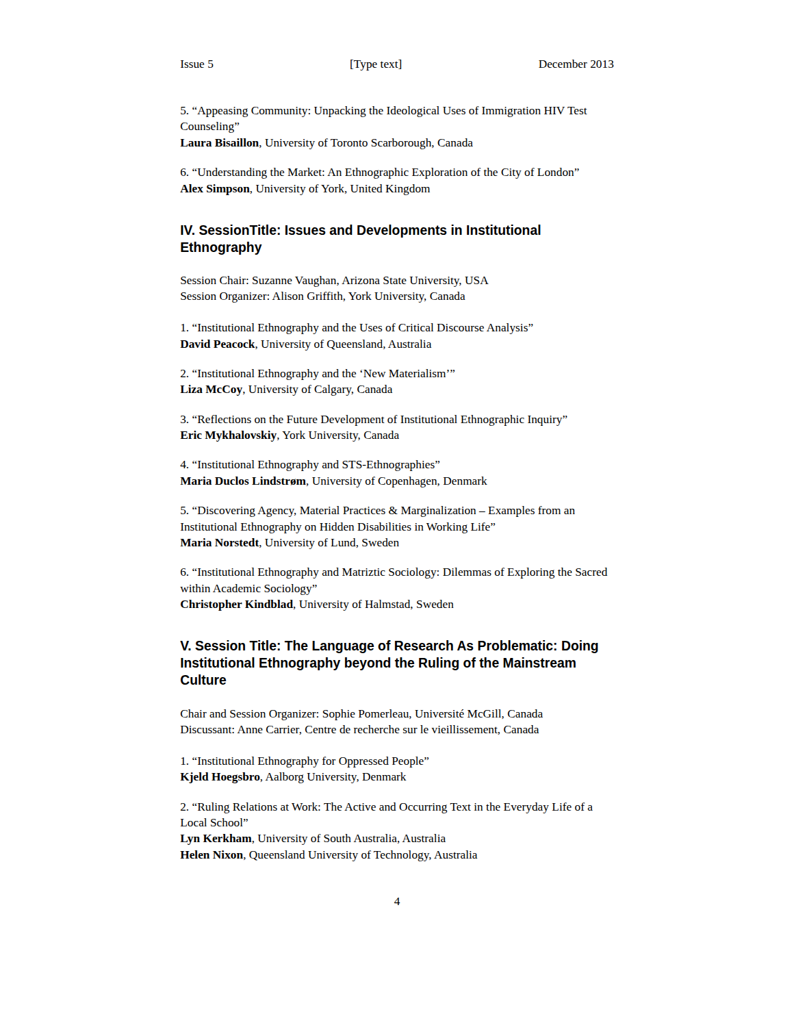Issue 5 [Type text] December 2013
5. “Appeasing Community: Unpacking the Ideological Uses of Immigration HIV Test Counseling”
Laura Bisaillon, University of Toronto Scarborough, Canada
6. “Understanding the Market: An Ethnographic Exploration of the City of London”
Alex Simpson, University of York, United Kingdom
IV. SessionTitle: Issues and Developments in Institutional Ethnography
Session Chair: Suzanne Vaughan, Arizona State University, USA
Session Organizer: Alison Griffith, York University, Canada
1. “Institutional Ethnography and the Uses of Critical Discourse Analysis”
David Peacock, University of Queensland, Australia
2. “Institutional Ethnography and the ‘New Materialism’”
Liza McCoy, University of Calgary, Canada
3. “Reflections on the Future Development of Institutional Ethnographic Inquiry”
Eric Mykhalovskiy, York University, Canada
4. “Institutional Ethnography and STS-Ethnographies”
Maria Duclos Lindstrøm, University of Copenhagen, Denmark
5. “Discovering Agency, Material Practices & Marginalization – Examples from an Institutional Ethnography on Hidden Disabilities in Working Life”
Maria Norstedt, University of Lund, Sweden
6. “Institutional Ethnography and Matriztic Sociology: Dilemmas of Exploring the Sacred within Academic Sociology”
Christopher Kindblad, University of Halmstad, Sweden
V. Session Title: The Language of Research As Problematic: Doing Institutional Ethnography beyond the Ruling of the Mainstream Culture
Chair and Session Organizer: Sophie Pomerleau, Université McGill, Canada
Discussant: Anne Carrier, Centre de recherche sur le vieillissement, Canada
1. “Institutional Ethnography for Oppressed People”
Kjeld Hoegsbro, Aalborg University, Denmark
2. “Ruling Relations at Work: The Active and Occurring Text in the Everyday Life of a Local School”
Lyn Kerkham, University of South Australia, Australia
Helen Nixon, Queensland University of Technology, Australia
4